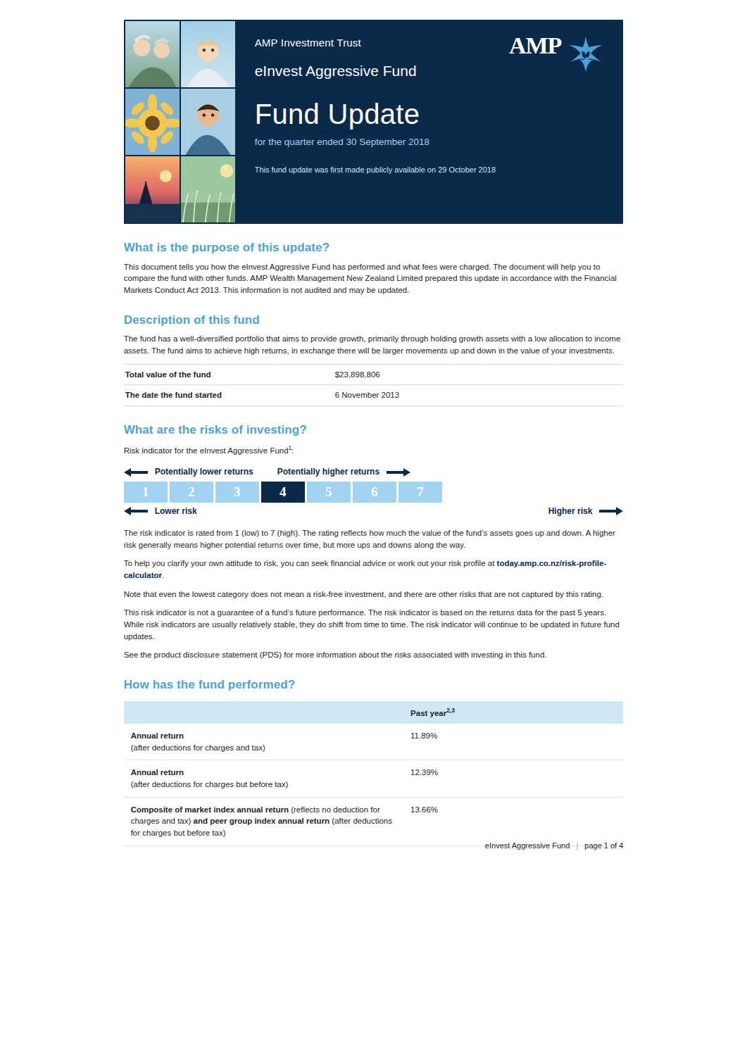AMP
AMP Investment Trust
eInvest Aggressive Fund
Fund Update
for the quarter ended 30 September 2018
This fund update was first made publicly available on 29 October 2018
What is the purpose of this update?
This document tells you how the eInvest Aggressive Fund has performed and what fees were charged. The document will help you to compare the fund with other funds. AMP Wealth Management New Zealand Limited prepared this update in accordance with the Financial Markets Conduct Act 2013. This information is not audited and may be updated.
Description of this fund
The fund has a well-diversified portfolio that aims to provide growth, primarily through holding growth assets with a low allocation to income assets. The fund aims to achieve high returns, in exchange there will be larger movements up and down in the value of your investments.
| Total value of the fund | $23,898,806 |
| The date the fund started | 6 November 2013 |
What are the risks of investing?
Risk indicator for the eInvest Aggressive Fund1:
Potentially lower returns Potentially higher returns
1
2
3
4
5
6
7
Lower risk Higher risk
The risk indicator is rated from 1 (low) to 7 (high). The rating reflects how much the value of the fund’s assets goes up and down. A higher risk generally means higher potential returns over time, but more ups and downs along the way.
To help you clarify your own attitude to risk, you can seek financial advice or work out your risk profile at today.amp.co.nz/risk-profile-calculator.
Note that even the lowest category does not mean a risk-free investment, and there are other risks that are not captured by this rating.
This risk indicator is not a guarantee of a fund’s future performance. The risk indicator is based on the returns data for the past 5 years. While risk indicators are usually relatively stable, they do shift from time to time. The risk indicator will continue to be updated in future fund updates.
See the product disclosure statement (PDS) for more information about the risks associated with investing in this fund.
How has the fund performed?
| | Past year 2,3 |
| --- | --- |
| Annual return (after deductions for charges and tax) | 11.89% |
| Annual return (after deductions for charges but before tax) | 12.39% |
| Composite of market index annual return (reflects no deduction for charges and tax) and peer group index annual return (after deductions for charges but before tax) | 13.66% |
eInvest Aggressive Fund | page 1 of 4